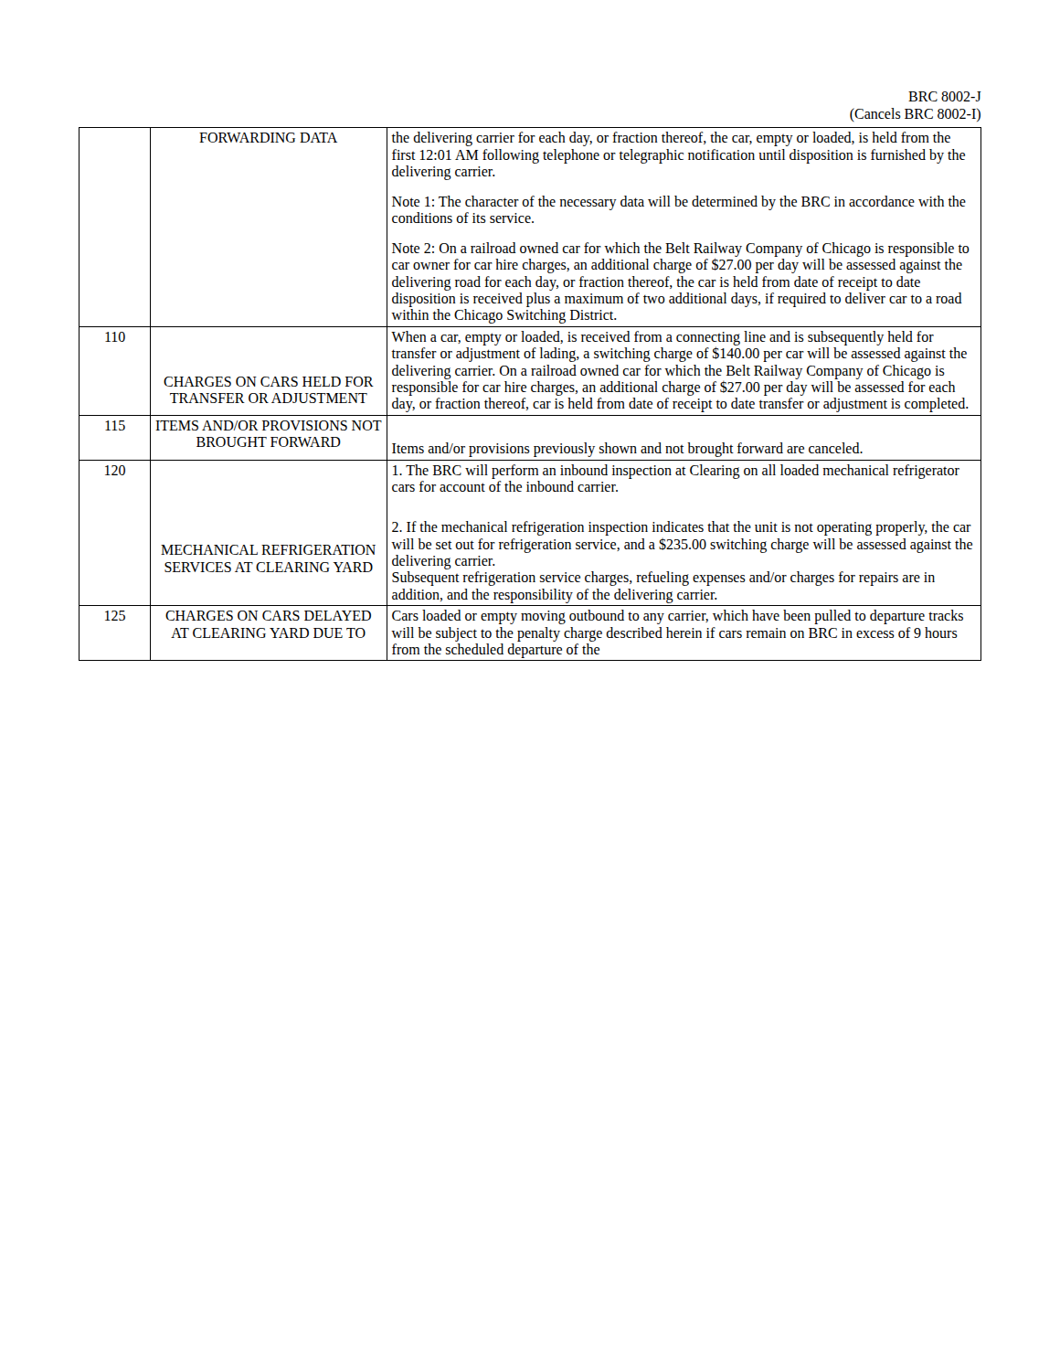BRC 8002-J
(Cancels BRC 8002-I)
| | FORWARDING DATA | the delivering carrier for each day, or fraction thereof, the car, empty or loaded, is held from the first 12:01 AM following telephone or telegraphic notification until disposition is furnished by the delivering carrier. Note 1: The character of the necessary data will be determined by the BRC in accordance with the conditions of its service. Note 2: On a railroad owned car for which the Belt Railway Company of Chicago is responsible to car owner for car hire charges, an additional charge of $27.00 per day will be assessed against the delivering road for each day, or fraction thereof, the car is held from date of receipt to date disposition is received plus a maximum of two additional days, if required to deliver car to a road within the Chicago Switching District. |
| 110 | CHARGES ON CARS HELD FOR TRANSFER OR ADJUSTMENT | When a car, empty or loaded, is received from a connecting line and is subsequently held for transfer or adjustment of lading, a switching charge of $140.00 per car will be assessed against the delivering carrier. On a railroad owned car for which the Belt Railway Company of Chicago is responsible for car hire charges, an additional charge of $27.00 per day will be assessed for each day, or fraction thereof, car is held from date of receipt to date transfer or adjustment is completed. |
| 115 | ITEMS AND/OR PROVISIONS NOT BROUGHT FORWARD | Items and/or provisions previously shown and not brought forward are canceled. |
| 120 | MECHANICAL REFRIGERATION SERVICES AT CLEARING YARD | 1. The BRC will perform an inbound inspection at Clearing on all loaded mechanical refrigerator cars for account of the inbound carrier. 2. If the mechanical refrigeration inspection indicates that the unit is not operating properly, the car will be set out for refrigeration service, and a $235.00 switching charge will be assessed against the delivering carrier. Subsequent refrigeration service charges, refueling expenses and/or charges for repairs are in addition, and the responsibility of the delivering carrier. |
| 125 | CHARGES ON CARS DELAYED AT CLEARING YARD DUE TO | Cars loaded or empty moving outbound to any carrier, which have been pulled to departure tracks will be subject to the penalty charge described herein if cars remain on BRC in excess of 9 hours from the scheduled departure of the |